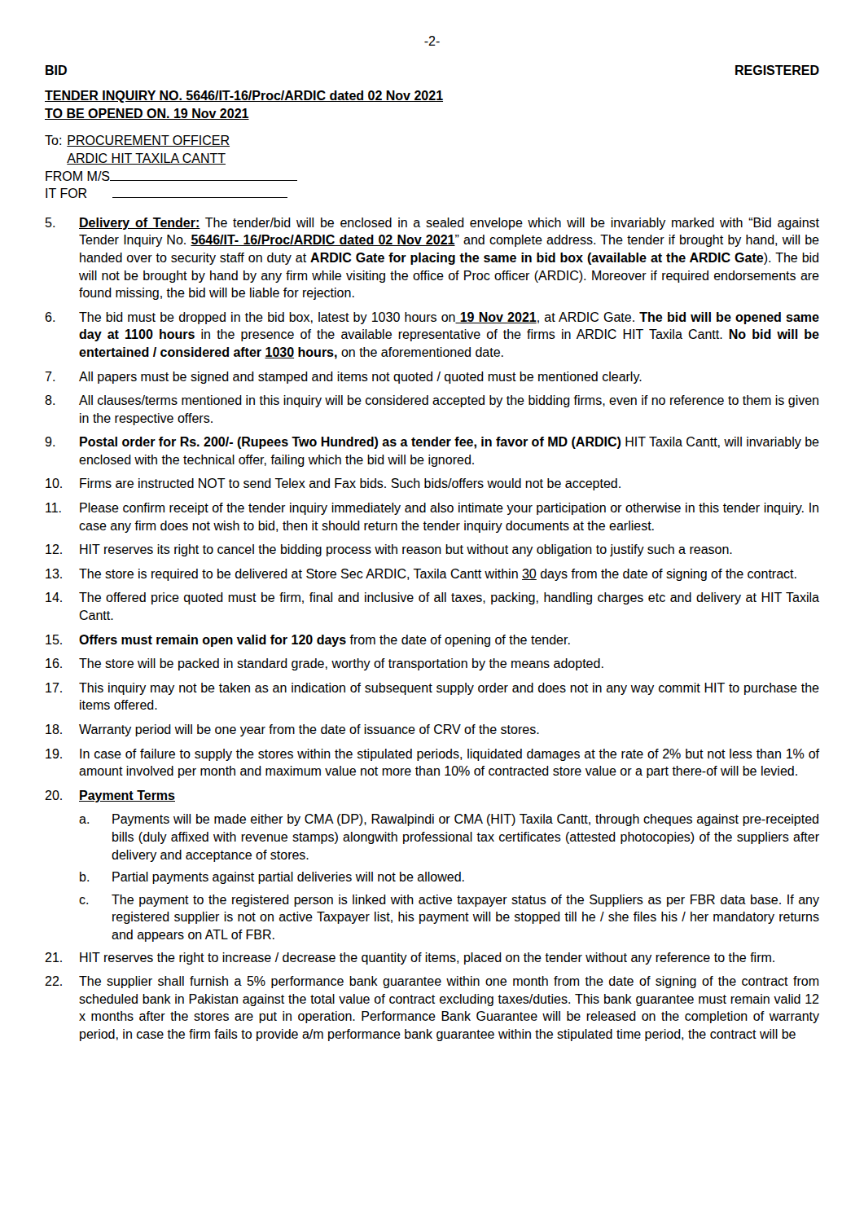-2-
BID REGISTERED
TENDER INQUIRY NO. 5646/IT-16/Proc/ARDIC dated 02 Nov 2021
TO BE OPENED ON. 19 Nov 2021
| To: | PROCUREMENT OFFICER |
| | ARDIC HIT TAXILA CANTT |
FROM M/S
IT FOR
5.
Delivery of Tender: The tender/bid will be enclosed in a sealed envelope which will be invariably marked with “Bid against Tender Inquiry No. 5646/IT- 16/Proc/ARDIC dated 02 Nov 2021” and complete address. The tender if brought by hand, will be handed over to security staff on duty at ARDIC Gate for placing the same in bid box (available at the ARDIC Gate). The bid will not be brought by hand by any firm while visiting the office of Proc officer (ARDIC). Moreover if required endorsements are found missing, the bid will be liable for rejection.
6.
The bid must be dropped in the bid box, latest by 1030 hours on 19 Nov 2021, at ARDIC Gate. The bid will be opened same day at 1100 hours in the presence of the available representative of the firms in ARDIC HIT Taxila Cantt. No bid will be entertained / considered after 1030 hours, on the aforementioned date.
7.
All papers must be signed and stamped and items not quoted / quoted must be mentioned clearly.
8.
All clauses/terms mentioned in this inquiry will be considered accepted by the bidding firms, even if no reference to them is given in the respective offers.
9.
Postal order for Rs. 200/- (Rupees Two Hundred) as a tender fee, in favor of MD (ARDIC) HIT Taxila Cantt, will invariably be enclosed with the technical offer, failing which the bid will be ignored.
10.
Firms are instructed NOT to send Telex and Fax bids. Such bids/offers would not be accepted.
11.
Please confirm receipt of the tender inquiry immediately and also intimate your participation or otherwise in this tender inquiry. In case any firm does not wish to bid, then it should return the tender inquiry documents at the earliest.
12.
HIT reserves its right to cancel the bidding process with reason but without any obligation to justify such a reason.
13.
The store is required to be delivered at Store Sec ARDIC, Taxila Cantt within 30 days from the date of signing of the contract.
14.
The offered price quoted must be firm, final and inclusive of all taxes, packing, handling charges etc and delivery at HIT Taxila Cantt.
15.
Offers must remain open valid for 120 days from the date of opening of the tender.
16.
The store will be packed in standard grade, worthy of transportation by the means adopted.
17.
This inquiry may not be taken as an indication of subsequent supply order and does not in any way commit HIT to purchase the items offered.
18.
Warranty period will be one year from the date of issuance of CRV of the stores.
19.
In case of failure to supply the stores within the stipulated periods, liquidated damages at the rate of 2% but not less than 1% of amount involved per month and maximum value not more than 10% of contracted store value or a part there-of will be levied.
20.
Payment Terms
a.
Payments will be made either by CMA (DP), Rawalpindi or CMA (HIT) Taxila Cantt, through cheques against pre-receipted bills (duly affixed with revenue stamps) alongwith professional tax certificates (attested photocopies) of the suppliers after delivery and acceptance of stores.
b.
Partial payments against partial deliveries will not be allowed.
c.
The payment to the registered person is linked with active taxpayer status of the Suppliers as per FBR data base. If any registered supplier is not on active Taxpayer list, his payment will be stopped till he / she files his / her mandatory returns and appears on ATL of FBR.
21.
HIT reserves the right to increase / decrease the quantity of items, placed on the tender without any reference to the firm.
22.
The supplier shall furnish a 5% performance bank guarantee within one month from the date of signing of the contract from scheduled bank in Pakistan against the total value of contract excluding taxes/duties. This bank guarantee must remain valid 12 x months after the stores are put in operation. Performance Bank Guarantee will be released on the completion of warranty period, in case the firm fails to provide a/m performance bank guarantee within the stipulated time period, the contract will be